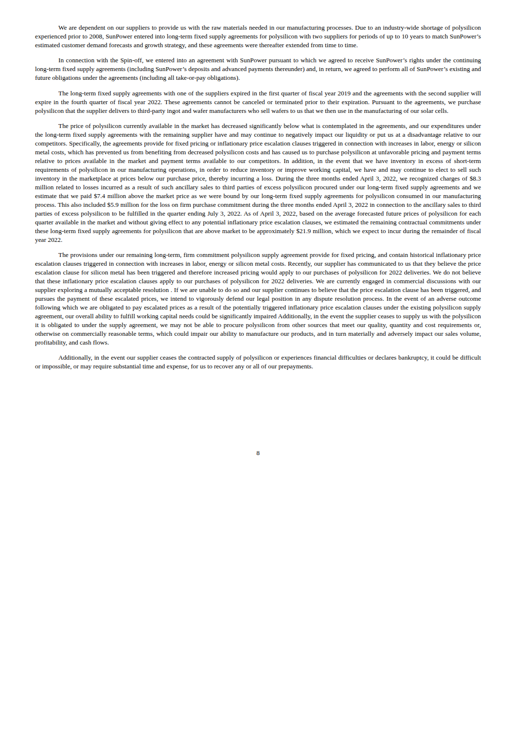We are dependent on our suppliers to provide us with the raw materials needed in our manufacturing processes. Due to an industry-wide shortage of polysilicon experienced prior to 2008, SunPower entered into long-term fixed supply agreements for polysilicon with two suppliers for periods of up to 10 years to match SunPower’s estimated customer demand forecasts and growth strategy, and these agreements were thereafter extended from time to time.
In connection with the Spin-off, we entered into an agreement with SunPower pursuant to which we agreed to receive SunPower’s rights under the continuing long-term fixed supply agreements (including SunPower’s deposits and advanced payments thereunder) and, in return, we agreed to perform all of SunPower’s existing and future obligations under the agreements (including all take-or-pay obligations).
The long-term fixed supply agreements with one of the suppliers expired in the first quarter of fiscal year 2019 and the agreements with the second supplier will expire in the fourth quarter of fiscal year 2022. These agreements cannot be canceled or terminated prior to their expiration. Pursuant to the agreements, we purchase polysilicon that the supplier delivers to third-party ingot and wafer manufacturers who sell wafers to us that we then use in the manufacturing of our solar cells.
The price of polysilicon currently available in the market has decreased significantly below what is contemplated in the agreements, and our expenditures under the long-term fixed supply agreements with the remaining supplier have and may continue to negatively impact our liquidity or put us at a disadvantage relative to our competitors. Specifically, the agreements provide for fixed pricing or inflationary price escalation clauses triggered in connection with increases in labor, energy or silicon metal costs, which has prevented us from benefiting from decreased polysilicon costs and has caused us to purchase polysilicon at unfavorable pricing and payment terms relative to prices available in the market and payment terms available to our competitors. In addition, in the event that we have inventory in excess of short-term requirements of polysilicon in our manufacturing operations, in order to reduce inventory or improve working capital, we have and may continue to elect to sell such inventory in the marketplace at prices below our purchase price, thereby incurring a loss. During the three months ended April 3, 2022, we recognized charges of $8.3 million related to losses incurred as a result of such ancillary sales to third parties of excess polysilicon procured under our long-term fixed supply agreements and we estimate that we paid $7.4 million above the market price as we were bound by our long-term fixed supply agreements for polysilicon consumed in our manufacturing process. This also included $5.9 million for the loss on firm purchase commitment during the three months ended April 3, 2022 in connection to the ancillary sales to third parties of excess polysilicon to be fulfilled in the quarter ending July 3, 2022. As of April 3, 2022, based on the average forecasted future prices of polysilicon for each quarter available in the market and without giving effect to any potential inflationary price escalation clauses, we estimated the remaining contractual commitments under these long-term fixed supply agreements for polysilicon that are above market to be approximately $21.9 million, which we expect to incur during the remainder of fiscal year 2022.
The provisions under our remaining long-term, firm commitment polysilicon supply agreement provide for fixed pricing, and contain historical inflationary price escalation clauses triggered in connection with increases in labor, energy or silicon metal costs. Recently, our supplier has communicated to us that they believe the price escalation clause for silicon metal has been triggered and therefore increased pricing would apply to our purchases of polysilicon for 2022 deliveries. We do not believe that these inflationary price escalation clauses apply to our purchases of polysilicon for 2022 deliveries. We are currently engaged in commercial discussions with our supplier exploring a mutually acceptable resolution . If we are unable to do so and our supplier continues to believe that the price escalation clause has been triggered, and pursues the payment of these escalated prices, we intend to vigorously defend our legal position in any dispute resolution process. In the event of an adverse outcome following which we are obligated to pay escalated prices as a result of the potentially triggered inflationary price escalation clauses under the existing polysilicon supply agreement, our overall ability to fulfill working capital needs could be significantly impaired Additionally, in the event the supplier ceases to supply us with the polysilicon it is obligated to under the supply agreement, we may not be able to procure polysilicon from other sources that meet our quality, quantity and cost requirements or, otherwise on commercially reasonable terms, which could impair our ability to manufacture our products, and in turn materially and adversely impact our sales volume, profitability, and cash flows.
Additionally, in the event our supplier ceases the contracted supply of polysilicon or experiences financial difficulties or declares bankruptcy, it could be difficult or impossible, or may require substantial time and expense, for us to recover any or all of our prepayments.
8